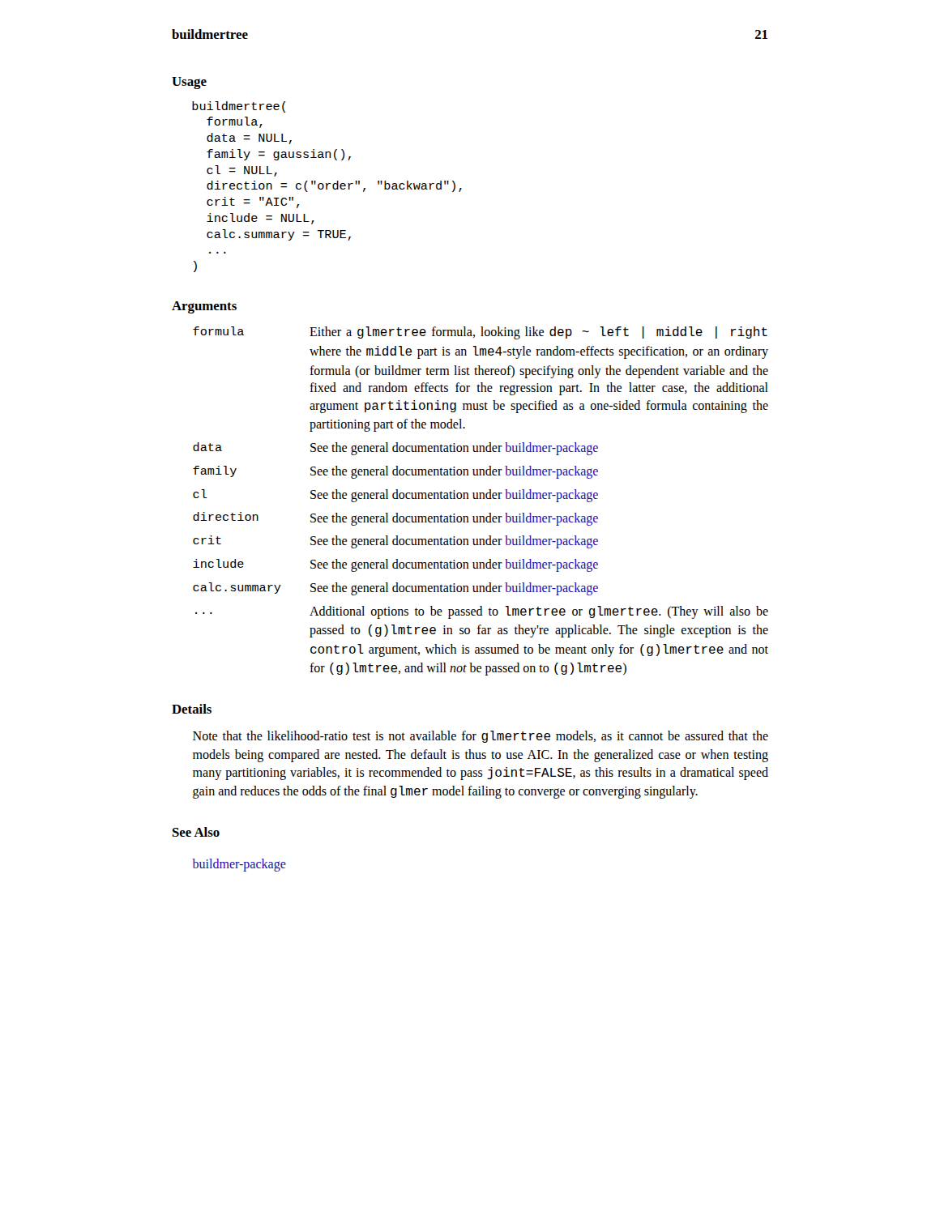buildmertree 21
Usage
buildmertree(
  formula,
  data = NULL,
  family = gaussian(),
  cl = NULL,
  direction = c("order", "backward"),
  crit = "AIC",
  include = NULL,
  calc.summary = TRUE,
  ...
)
Arguments
formula
Either a glmertree formula, looking like dep ~ left | middle | right where the middle part is an lme4-style random-effects specification, or an ordinary formula (or buildmer term list thereof) specifying only the dependent variable and the fixed and random effects for the regression part. In the latter case, the additional argument partitioning must be specified as a one-sided formula containing the partitioning part of the model.
data
See the general documentation under buildmer-package
family
See the general documentation under buildmer-package
cl
See the general documentation under buildmer-package
direction
See the general documentation under buildmer-package
crit
See the general documentation under buildmer-package
include
See the general documentation under buildmer-package
calc.summary
See the general documentation under buildmer-package
...
Additional options to be passed to lmertree or glmertree. (They will also be passed to (g)lmtree in so far as they're applicable. The single exception is the control argument, which is assumed to be meant only for (g)lmertree and not for (g)lmtree, and will not be passed on to (g)lmtree)
Details
Note that the likelihood-ratio test is not available for glmertree models, as it cannot be assured that the models being compared are nested. The default is thus to use AIC. In the generalized case or when testing many partitioning variables, it is recommended to pass joint=FALSE, as this results in a dramatical speed gain and reduces the odds of the final glmer model failing to converge or converging singularly.
See Also
buildmer-package